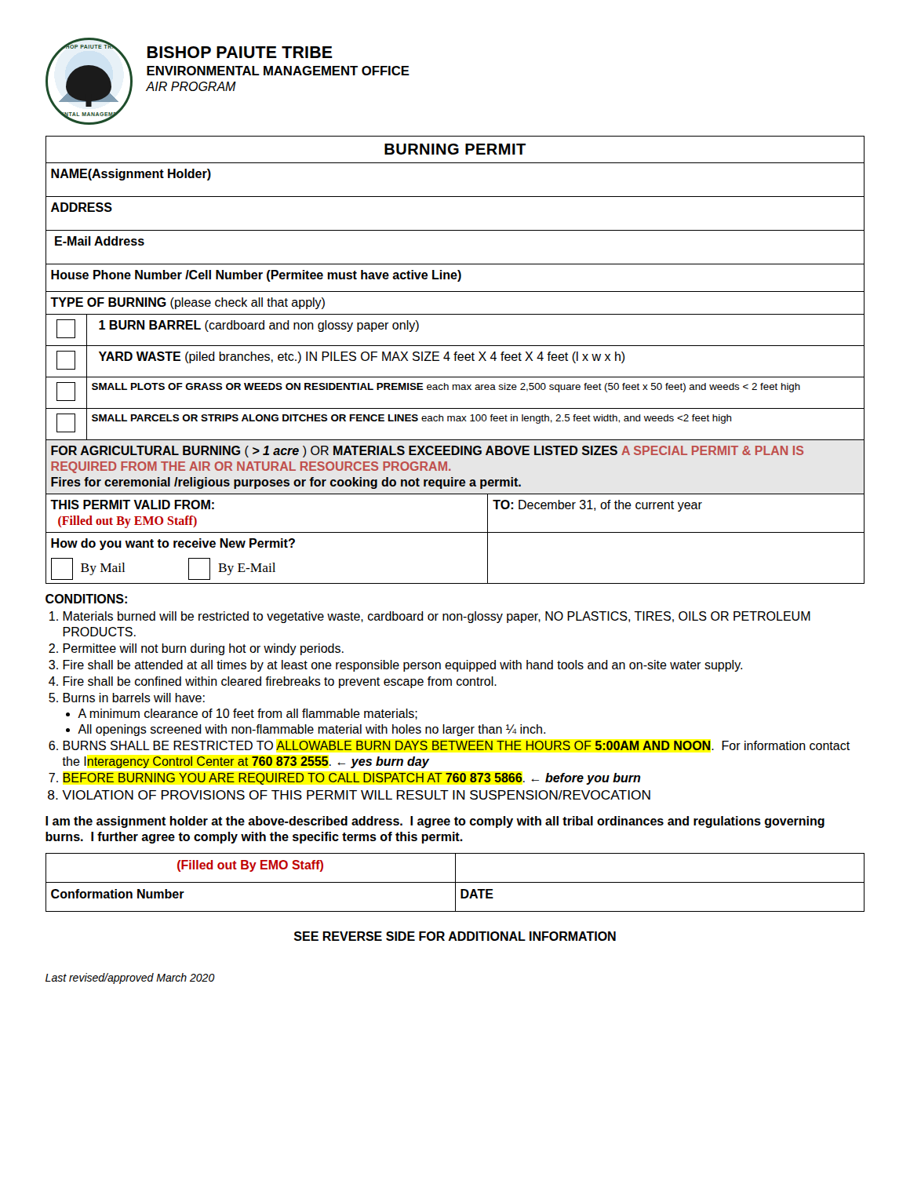• BISHOP PAIUTE TRIBE • ENVIRONMENTAL MANAGEMENT OFFICE
BISHOP PAIUTE TRIBE
ENVIRONMENTAL MANAGEMENT OFFICE
AIR PROGRAM
| BURNING PERMIT |
| NAME(Assignment Holder) |
| ADDRESS |
| E-Mail Address |
| House Phone Number /Cell Number (Permitee must have active Line) |
| TYPE OF BURNING (please check all that apply) |
| | 1 BURN BARREL (cardboard and non glossy paper only) |
| | YARD WASTE (piled branches, etc.) IN PILES OF MAX SIZE 4 feet X 4 feet X 4 feet (l x w x h) |
| | SMALL PLOTS OF GRASS OR WEEDS ON RESIDENTIAL PREMISE each max area size 2,500 square feet (50 feet x 50 feet) and weeds < 2 feet high |
| | SMALL PARCELS OR STRIPS ALONG DITCHES OR FENCE LINES each max 100 feet in length, 2.5 feet width, and weeds <2 feet high |
| FOR AGRICULTURAL BURNING ( > 1 acre ) OR MATERIALS EXCEEDING ABOVE LISTED SIZES A SPECIAL PERMIT & PLAN IS REQUIRED FROM THE AIR OR NATURAL RESOURCES PROGRAM. Fires for ceremonial /religious purposes or for cooking do not require a permit. |
| THIS PERMIT VALID FROM: (Filled out By EMO Staff) | TO: December 31, of the current year |
| How do you want to receive New Permit? By Mail By E-Mail | |
CONDITIONS:
Materials burned will be restricted to vegetative waste, cardboard or non-glossy paper, NO PLASTICS, TIRES, OILS OR PETROLEUM PRODUCTS.
Permittee will not burn during hot or windy periods.
Fire shall be attended at all times by at least one responsible person equipped with hand tools and an on-site water supply.
Fire shall be confined within cleared firebreaks to prevent escape from control.
Burns in barrels will have:
A minimum clearance of 10 feet from all flammable materials;
All openings screened with non-flammable material with holes no larger than ¼ inch.
BURNS SHALL BE RESTRICTED TO ALLOWABLE BURN DAYS BETWEEN THE HOURS OF 5:00AM AND NOON. For information contact the Interagency Control Center at 760 873 2555. ← yes burn day
BEFORE BURNING YOU ARE REQUIRED TO CALL DISPATCH AT 760 873 5866. ← before you burn
VIOLATION OF PROVISIONS OF THIS PERMIT WILL RESULT IN SUSPENSION/REVOCATION
I am the assignment holder at the above-described address. I agree to comply with all tribal ordinances and regulations governing burns. I further agree to comply with the specific terms of this permit.
| (Filled out By EMO Staff) | |
| Conformation Number | DATE |
SEE REVERSE SIDE FOR ADDITIONAL INFORMATION
Last revised/approved March 2020